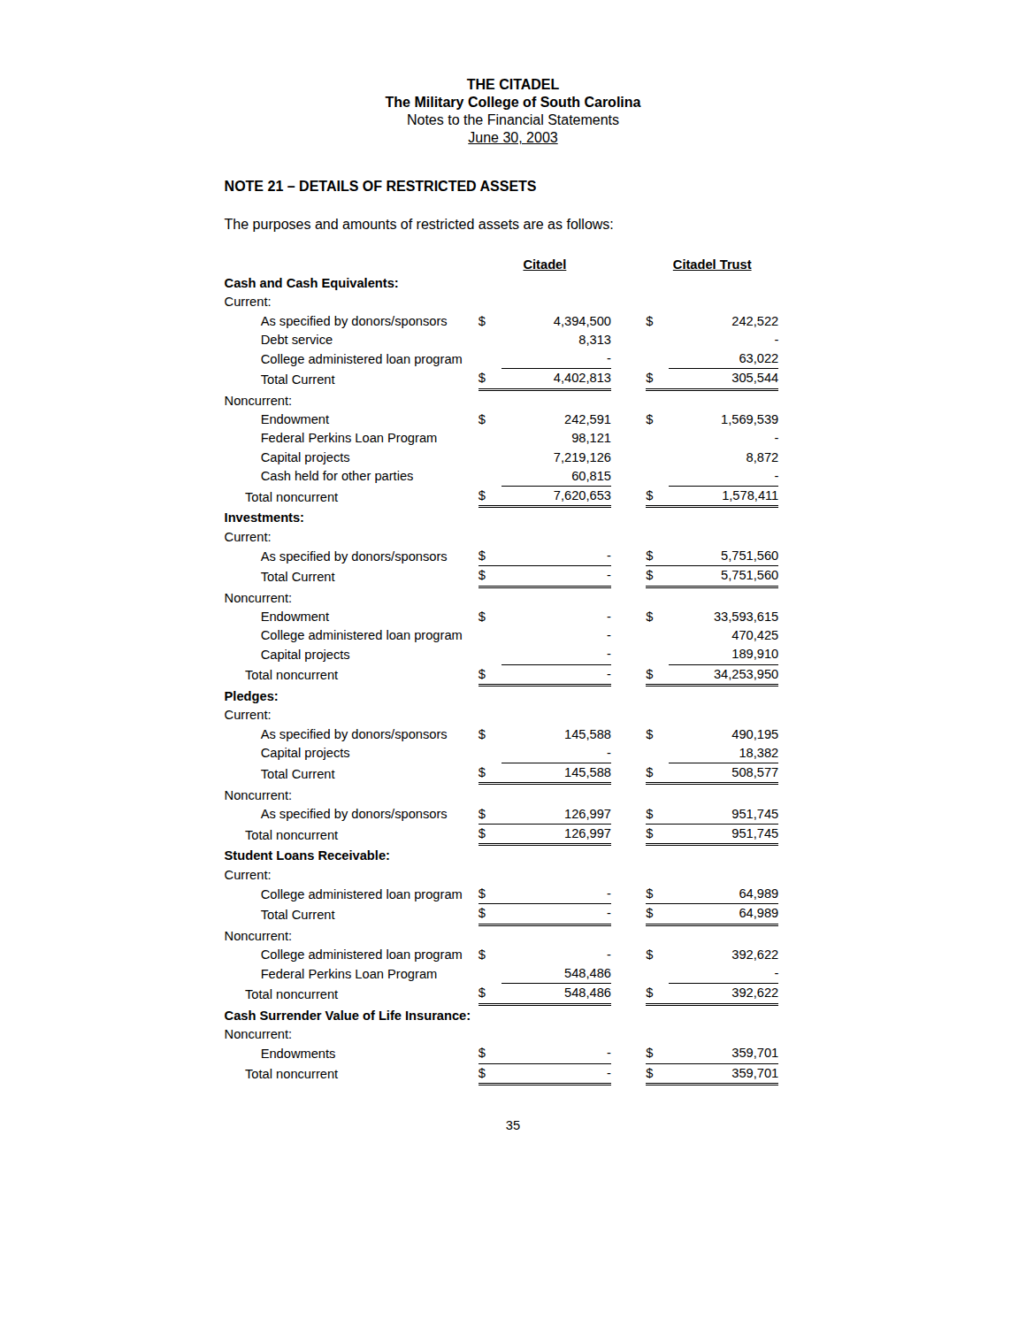THE CITADEL
The Military College of South Carolina
Notes to the Financial Statements
June 30, 2003
NOTE 21 – DETAILS OF RESTRICTED ASSETS
The purposes and amounts of restricted assets are as follows:
| | Citadel | | Citadel Trust | |
| Cash and Cash Equivalents: | |
| Current: | |
| As specified by donors/sponsors | $ | 4,394,500 | | $ | 242,522 | |
| Debt service | | 8,313 | | | - | |
| College administered loan program | | - | | | 63,022 | |
| Total Current | $ | 4,402,813 | | $ | 305,544 | |
| Noncurrent: | |
| Endowment | $ | 242,591 | | $ | 1,569,539 | |
| Federal Perkins Loan Program | | 98,121 | | | - | |
| Capital projects | | 7,219,126 | | | 8,872 | |
| Cash held for other parties | | 60,815 | | | - | |
| Total noncurrent | $ | 7,620,653 | | $ | 1,578,411 | |
| Investments: | |
| Current: | |
| As specified by donors/sponsors | $ | - | | $ | 5,751,560 | |
| Total Current | $ | - | | $ | 5,751,560 | |
| Noncurrent: | |
| Endowment | $ | - | | $ | 33,593,615 | |
| College administered loan program | | - | | | 470,425 | |
| Capital projects | | - | | | 189,910 | |
| Total noncurrent | $ | - | | $ | 34,253,950 | |
| Pledges: | |
| Current: | |
| As specified by donors/sponsors | $ | 145,588 | | $ | 490,195 | |
| Capital projects | | - | | | 18,382 | |
| Total Current | $ | 145,588 | | $ | 508,577 | |
| Noncurrent: | |
| As specified by donors/sponsors | $ | 126,997 | | $ | 951,745 | |
| Total noncurrent | $ | 126,997 | | $ | 951,745 | |
| Student Loans Receivable: | |
| Current: | |
| College administered loan program | $ | - | | $ | 64,989 | |
| Total Current | $ | - | | $ | 64,989 | |
| Noncurrent: | |
| College administered loan program | $ | - | | $ | 392,622 | |
| Federal Perkins Loan Program | | 548,486 | | | - | |
| Total noncurrent | $ | 548,486 | | $ | 392,622 | |
| Cash Surrender Value of Life Insurance: | |
| Noncurrent: | |
| Endowments | $ | - | | $ | 359,701 | |
| Total noncurrent | $ | - | | $ | 359,701 | |
35